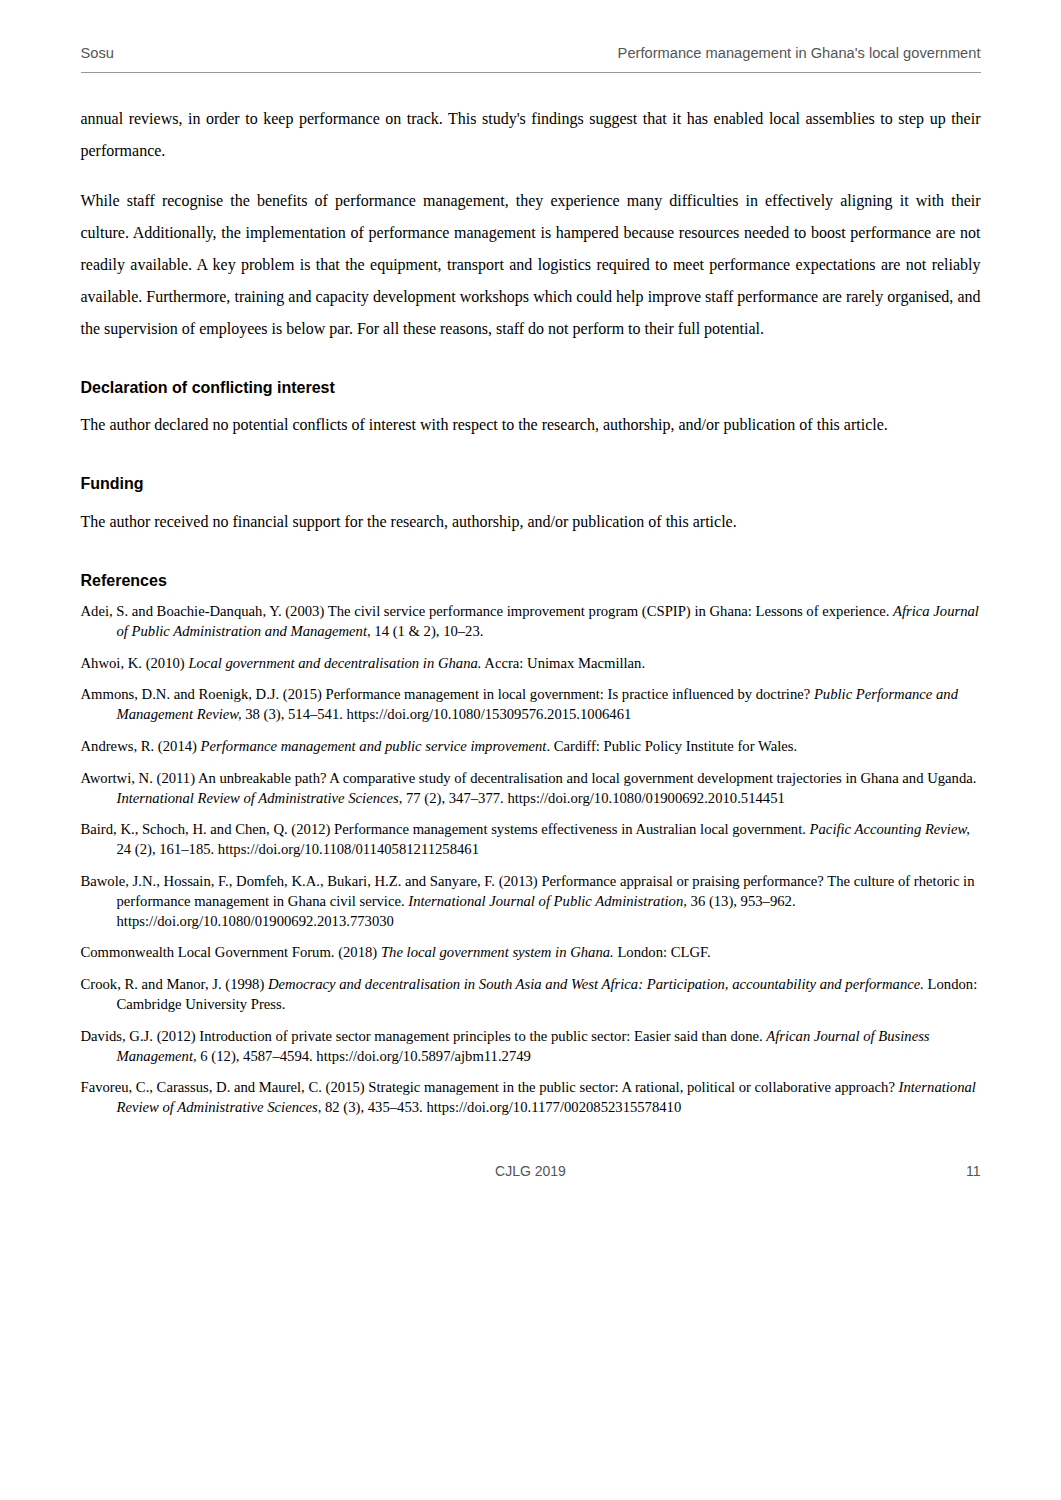Sosu Performance management in Ghana's local government
annual reviews, in order to keep performance on track. This study's findings suggest that it has enabled local assemblies to step up their performance.
While staff recognise the benefits of performance management, they experience many difficulties in effectively aligning it with their culture. Additionally, the implementation of performance management is hampered because resources needed to boost performance are not readily available. A key problem is that the equipment, transport and logistics required to meet performance expectations are not reliably available. Furthermore, training and capacity development workshops which could help improve staff performance are rarely organised, and the supervision of employees is below par. For all these reasons, staff do not perform to their full potential.
Declaration of conflicting interest
The author declared no potential conflicts of interest with respect to the research, authorship, and/or publication of this article.
Funding
The author received no financial support for the research, authorship, and/or publication of this article.
References
Adei, S. and Boachie-Danquah, Y. (2003) The civil service performance improvement program (CSPIP) in Ghana: Lessons of experience. Africa Journal of Public Administration and Management, 14 (1 & 2), 10–23.
Ahwoi, K. (2010) Local government and decentralisation in Ghana. Accra: Unimax Macmillan.
Ammons, D.N. and Roenigk, D.J. (2015) Performance management in local government: Is practice influenced by doctrine? Public Performance and Management Review, 38 (3), 514–541. https://doi.org/10.1080/15309576.2015.1006461
Andrews, R. (2014) Performance management and public service improvement. Cardiff: Public Policy Institute for Wales.
Awortwi, N. (2011) An unbreakable path? A comparative study of decentralisation and local government development trajectories in Ghana and Uganda. International Review of Administrative Sciences, 77 (2), 347–377. https://doi.org/10.1080/01900692.2010.514451
Baird, K., Schoch, H. and Chen, Q. (2012) Performance management systems effectiveness in Australian local government. Pacific Accounting Review, 24 (2), 161–185. https://doi.org/10.1108/01140581211258461
Bawole, J.N., Hossain, F., Domfeh, K.A., Bukari, H.Z. and Sanyare, F. (2013) Performance appraisal or praising performance? The culture of rhetoric in performance management in Ghana civil service. International Journal of Public Administration, 36 (13), 953–962. https://doi.org/10.1080/01900692.2013.773030
Commonwealth Local Government Forum. (2018) The local government system in Ghana. London: CLGF.
Crook, R. and Manor, J. (1998) Democracy and decentralisation in South Asia and West Africa: Participation, accountability and performance. London: Cambridge University Press.
Davids, G.J. (2012) Introduction of private sector management principles to the public sector: Easier said than done. African Journal of Business Management, 6 (12), 4587–4594. https://doi.org/10.5897/ajbm11.2749
Favoreu, C., Carassus, D. and Maurel, C. (2015) Strategic management in the public sector: A rational, political or collaborative approach? International Review of Administrative Sciences, 82 (3), 435–453. https://doi.org/10.1177/0020852315578410
CJLG 2019 11